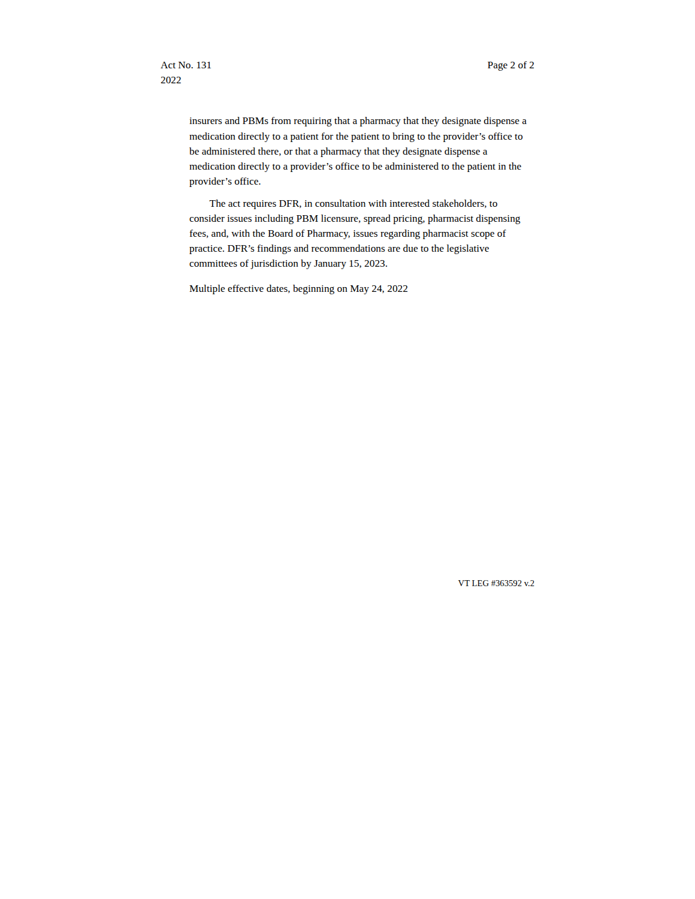Act No. 131 2022
Page 2 of 2
insurers and PBMs from requiring that a pharmacy that they designate dispense a medication directly to a patient for the patient to bring to the provider’s office to be administered there, or that a pharmacy that they designate dispense a medication directly to a provider’s office to be administered to the patient in the provider’s office.
The act requires DFR, in consultation with interested stakeholders, to consider issues including PBM licensure, spread pricing, pharmacist dispensing fees, and, with the Board of Pharmacy, issues regarding pharmacist scope of practice. DFR’s findings and recommendations are due to the legislative committees of jurisdiction by January 15, 2023.
Multiple effective dates, beginning on May 24, 2022
VT LEG #363592 v.2